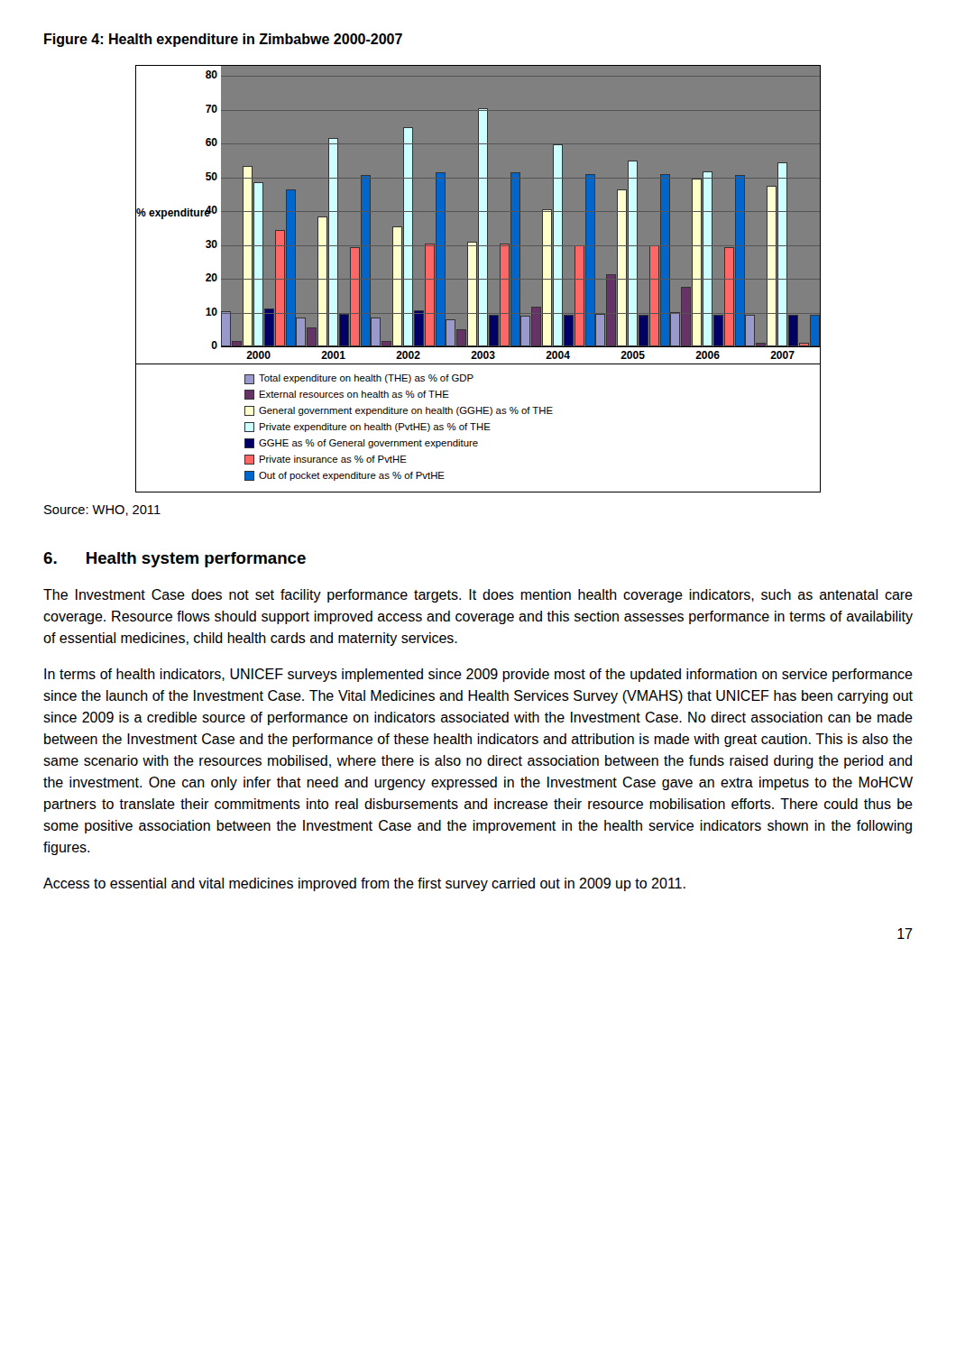Figure 4: Health expenditure in Zimbabwe 2000-2007
| 80 70 60 50 40 30 20 10 0 % expenditure | 2000 2001 2002 2003 2004 2005 2006 2007 |
Total expenditure on health (THE) as % of GDP
External resources on health as % of THE
General government expenditure on health (GGHE) as % of THE
Private expenditure on health (PvtHE) as % of THE
GGHE as % of General government expenditure
Private insurance as % of PvtHE
Out of pocket expenditure as % of PvtHE
Source: WHO, 2011
6. Health system performance
The Investment Case does not set facility performance targets. It does mention health coverage indicators, such as antenatal care coverage. Resource flows should support improved access and coverage and this section assesses performance in terms of availability of essential medicines, child health cards and maternity services.
In terms of health indicators, UNICEF surveys implemented since 2009 provide most of the updated information on service performance since the launch of the Investment Case. The Vital Medicines and Health Services Survey (VMAHS) that UNICEF has been carrying out since 2009 is a credible source of performance on indicators associated with the Investment Case. No direct association can be made between the Investment Case and the performance of these health indicators and attribution is made with great caution. This is also the same scenario with the resources mobilised, where there is also no direct association between the funds raised during the period and the investment. One can only infer that need and urgency expressed in the Investment Case gave an extra impetus to the MoHCW partners to translate their commitments into real disbursements and increase their resource mobilisation efforts. There could thus be some positive association between the Investment Case and the improvement in the health service indicators shown in the following figures.
Access to essential and vital medicines improved from the first survey carried out in 2009 up to 2011.
17